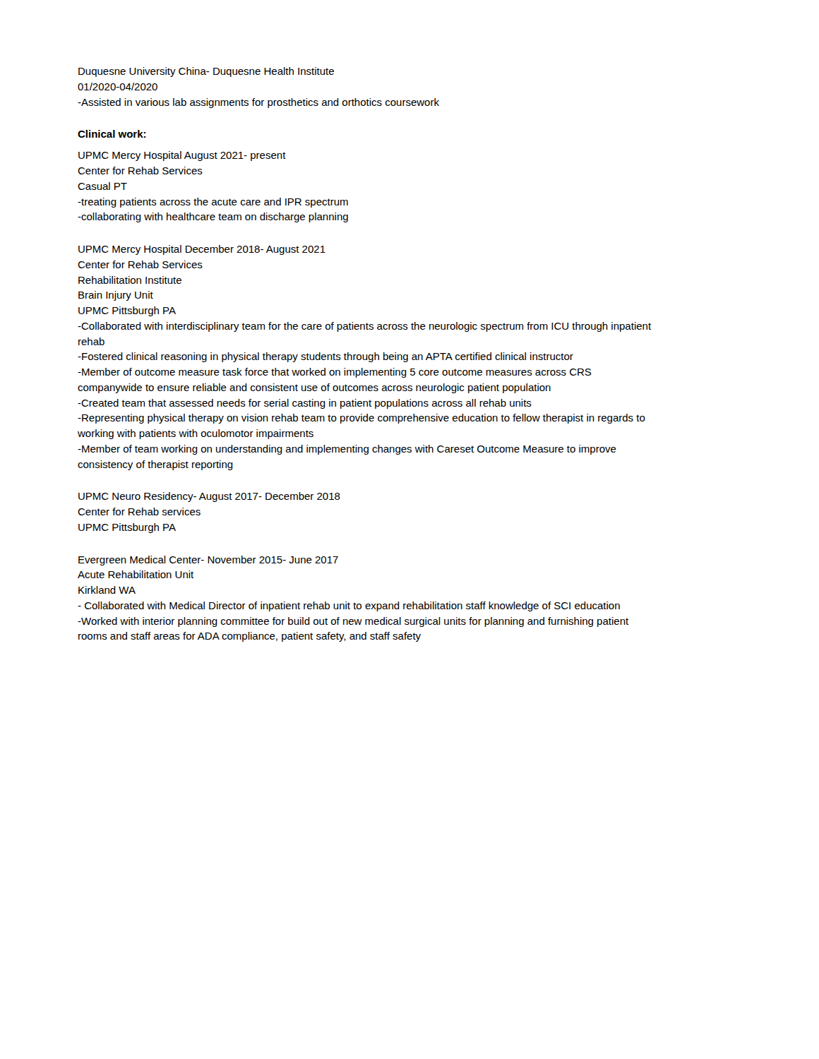Duquesne University China- Duquesne Health Institute
01/2020-04/2020
Assisted in various lab assignments for prosthetics and orthotics coursework
Clinical work:
UPMC Mercy Hospital August 2021- present
Center for Rehab Services
Casual PT
treating patients across the acute care and IPR spectrum
collaborating with healthcare team on discharge planning
UPMC Mercy Hospital December 2018- August 2021
Center for Rehab Services
Rehabilitation Institute
Brain Injury Unit
UPMC Pittsburgh PA
Collaborated with interdisciplinary team for the care of patients across the neurologic spectrum from ICU through inpatient rehab
Fostered clinical reasoning in physical therapy students through being an APTA certified clinical instructor
Member of outcome measure task force that worked on implementing 5 core outcome measures across CRS companywide to ensure reliable and consistent use of outcomes across neurologic patient population
Created team that assessed needs for serial casting in patient populations across all rehab units
Representing physical therapy on vision rehab team to provide comprehensive education to fellow therapist in regards to working with patients with oculomotor impairments
Member of team working on understanding and implementing changes with Careset Outcome Measure to improve consistency of therapist reporting
UPMC Neuro Residency- August 2017- December 2018
Center for Rehab services
UPMC Pittsburgh PA
Evergreen Medical Center- November 2015- June 2017
Acute Rehabilitation Unit
Kirkland WA
Collaborated with Medical Director of inpatient rehab unit to expand rehabilitation staff knowledge of SCI education
Worked with interior planning committee for build out of new medical surgical units for planning and furnishing patient rooms and staff areas for ADA compliance, patient safety, and staff safety